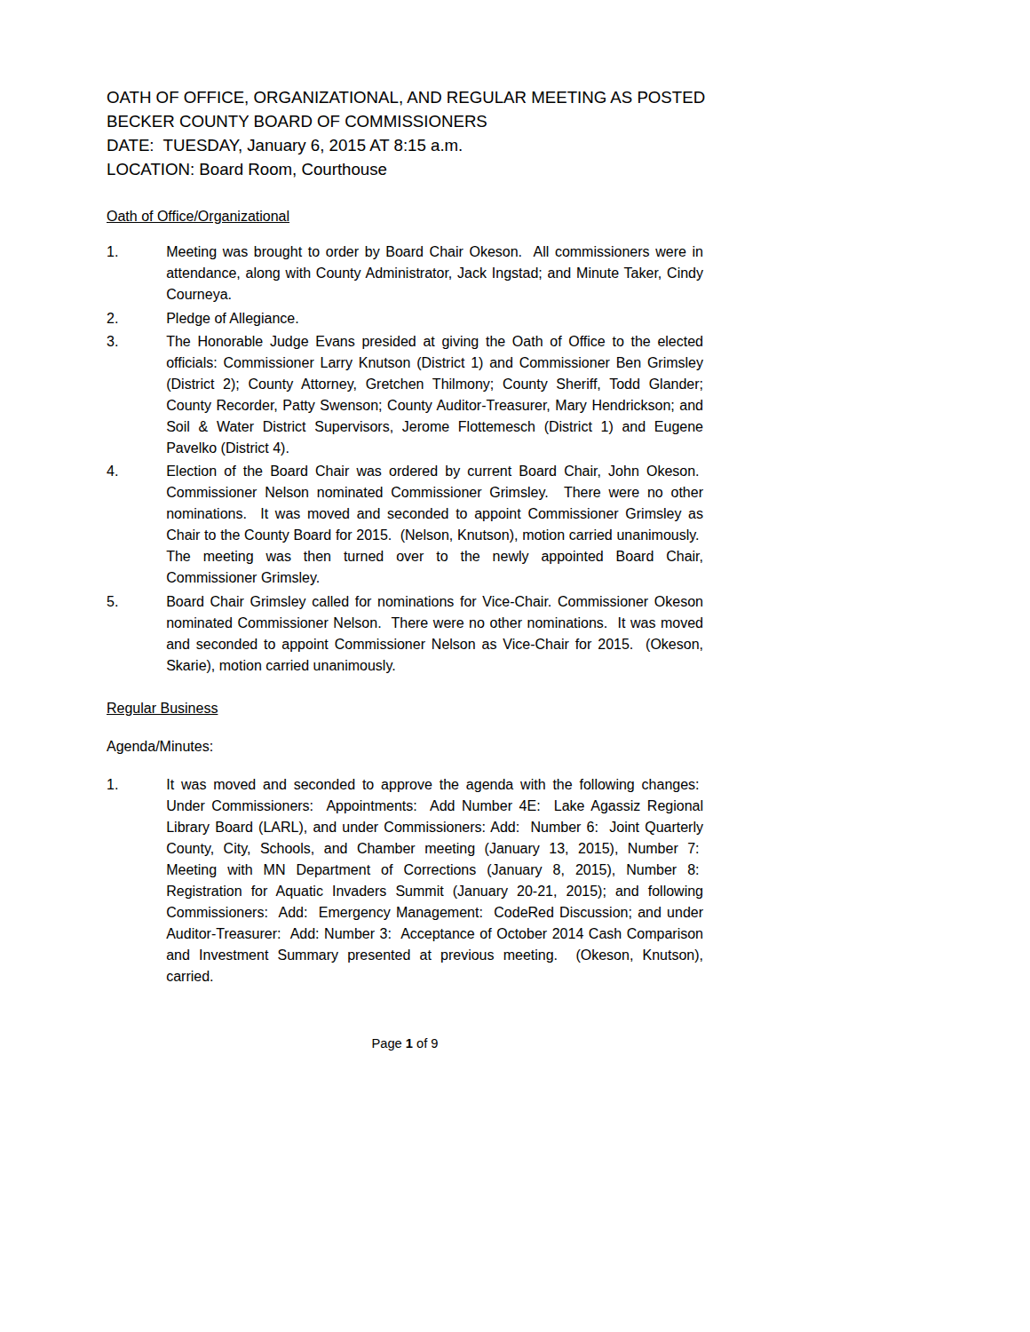OATH OF OFFICE, ORGANIZATIONAL, AND REGULAR MEETING AS POSTED
BECKER COUNTY BOARD OF COMMISSIONERS
DATE: TUESDAY, January 6, 2015 AT 8:15 a.m.
LOCATION: Board Room, Courthouse
Oath of Office/Organizational
Meeting was brought to order by Board Chair Okeson. All commissioners were in attendance, along with County Administrator, Jack Ingstad; and Minute Taker, Cindy Courneya.
Pledge of Allegiance.
The Honorable Judge Evans presided at giving the Oath of Office to the elected officials: Commissioner Larry Knutson (District 1) and Commissioner Ben Grimsley (District 2); County Attorney, Gretchen Thilmony; County Sheriff, Todd Glander; County Recorder, Patty Swenson; County Auditor-Treasurer, Mary Hendrickson; and Soil & Water District Supervisors, Jerome Flottemesch (District 1) and Eugene Pavelko (District 4).
Election of the Board Chair was ordered by current Board Chair, John Okeson. Commissioner Nelson nominated Commissioner Grimsley. There were no other nominations. It was moved and seconded to appoint Commissioner Grimsley as Chair to the County Board for 2015. (Nelson, Knutson), motion carried unanimously. The meeting was then turned over to the newly appointed Board Chair, Commissioner Grimsley.
Board Chair Grimsley called for nominations for Vice-Chair. Commissioner Okeson nominated Commissioner Nelson. There were no other nominations. It was moved and seconded to appoint Commissioner Nelson as Vice-Chair for 2015. (Okeson, Skarie), motion carried unanimously.
Regular Business
Agenda/Minutes:
It was moved and seconded to approve the agenda with the following changes: Under Commissioners: Appointments: Add Number 4E: Lake Agassiz Regional Library Board (LARL), and under Commissioners: Add: Number 6: Joint Quarterly County, City, Schools, and Chamber meeting (January 13, 2015), Number 7: Meeting with MN Department of Corrections (January 8, 2015), Number 8: Registration for Aquatic Invaders Summit (January 20-21, 2015); and following Commissioners: Add: Emergency Management: CodeRed Discussion; and under Auditor-Treasurer: Add: Number 3: Acceptance of October 2014 Cash Comparison and Investment Summary presented at previous meeting. (Okeson, Knutson), carried.
Page 1 of 9